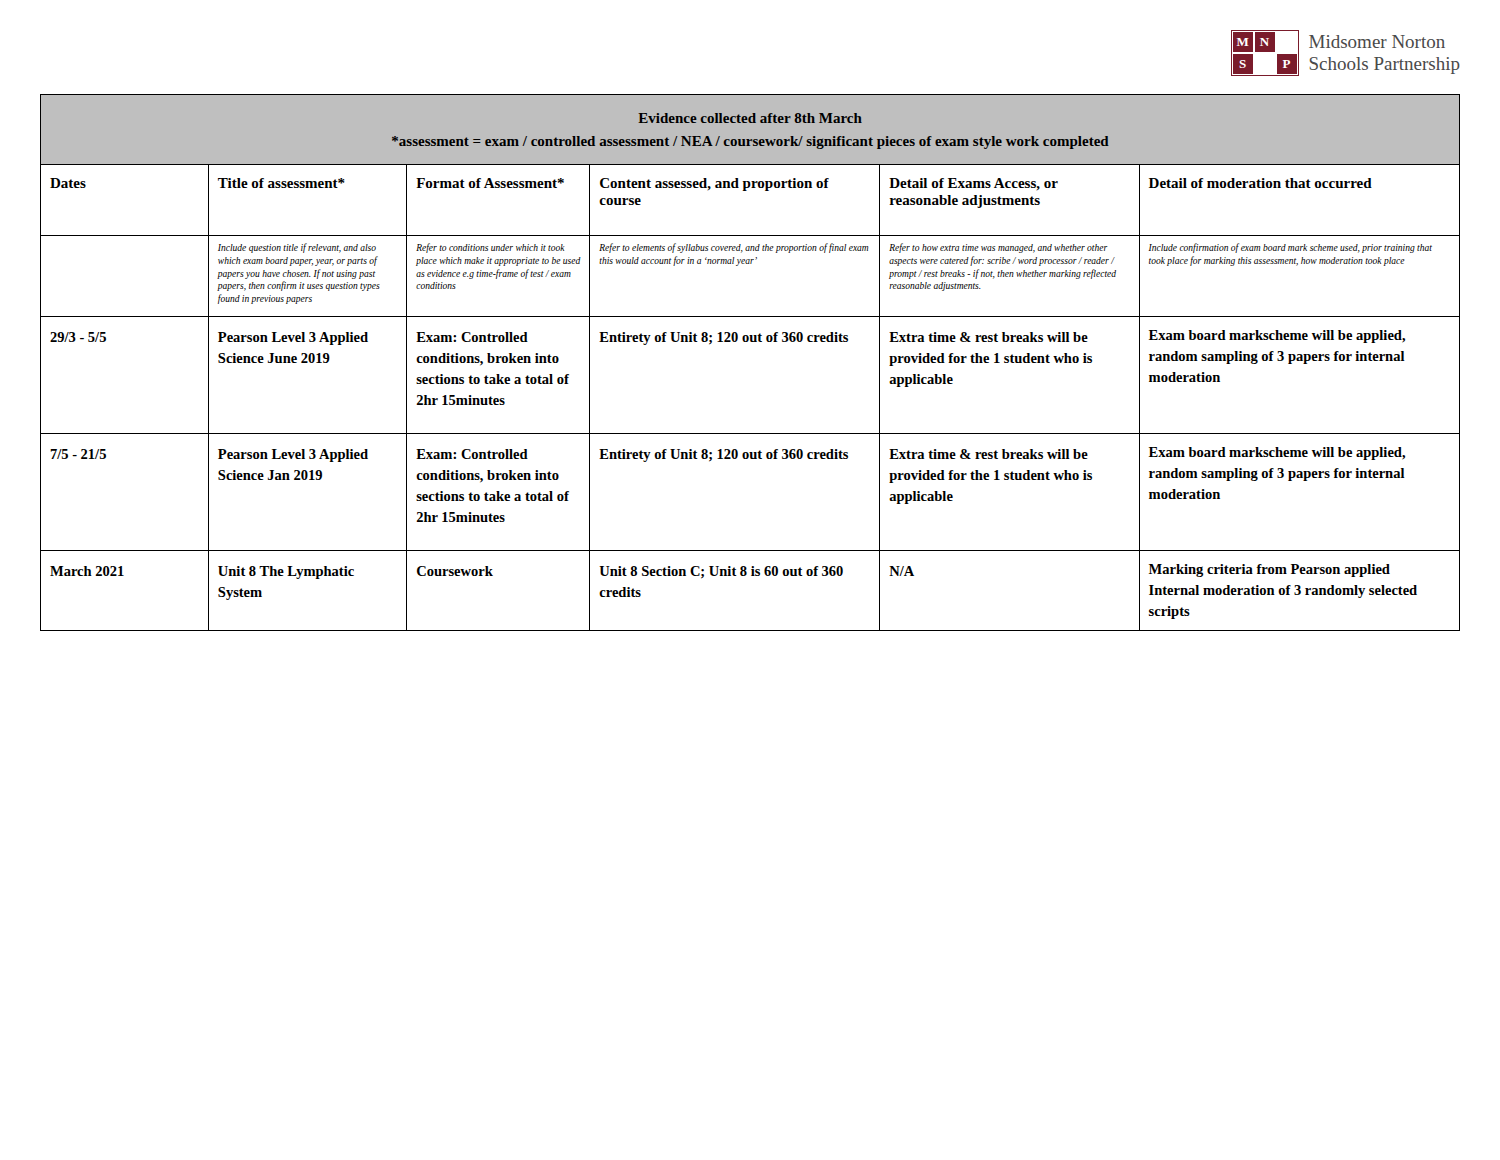MN S P
Midsomer Norton
Schools Partnership
| Evidence collected after 8th March *assessment = exam / controlled assessment / NEA / coursework/ significant pieces of exam style work completed |
| --- |
| Dates | Title of assessment* | Format of Assessment* | Content assessed, and proportion of course | Detail of Exams Access, or reasonable adjustments | Detail of moderation that occurred |
| | Include question title if relevant, and also which exam board paper, year, or parts of papers you have chosen. If not using past papers, then confirm it uses question types found in previous papers | Refer to conditions under which it took place which make it appropriate to be used as evidence e.g time-frame of test / exam conditions | Refer to elements of syllabus covered, and the proportion of final exam this would account for in a ‘normal year’ | Refer to how extra time was managed, and whether other aspects were catered for: scribe / word processor / reader / prompt / rest breaks - if not, then whether marking reflected reasonable adjustments. | Include confirmation of exam board mark scheme used, prior training that took place for marking this assessment, how moderation took place |
| 29/3 - 5/5 | Pearson Level 3 Applied Science June 2019 | Exam: Controlled conditions, broken into sections to take a total of 2hr 15minutes | Entirety of Unit 8; 120 out of 360 credits | Extra time & rest breaks will be provided for the 1 student who is applicable | Exam board markscheme will be applied, random sampling of 3 papers for internal moderation |
| 7/5 - 21/5 | Pearson Level 3 Applied Science Jan 2019 | Exam: Controlled conditions, broken into sections to take a total of 2hr 15minutes | Entirety of Unit 8; 120 out of 360 credits | Extra time & rest breaks will be provided for the 1 student who is applicable | Exam board markscheme will be applied, random sampling of 3 papers for internal moderation |
| March 2021 | Unit 8 The Lymphatic System | Coursework | Unit 8 Section C; Unit 8 is 60 out of 360 credits | N/A | Marking criteria from Pearson applied Internal moderation of 3 randomly selected scripts |